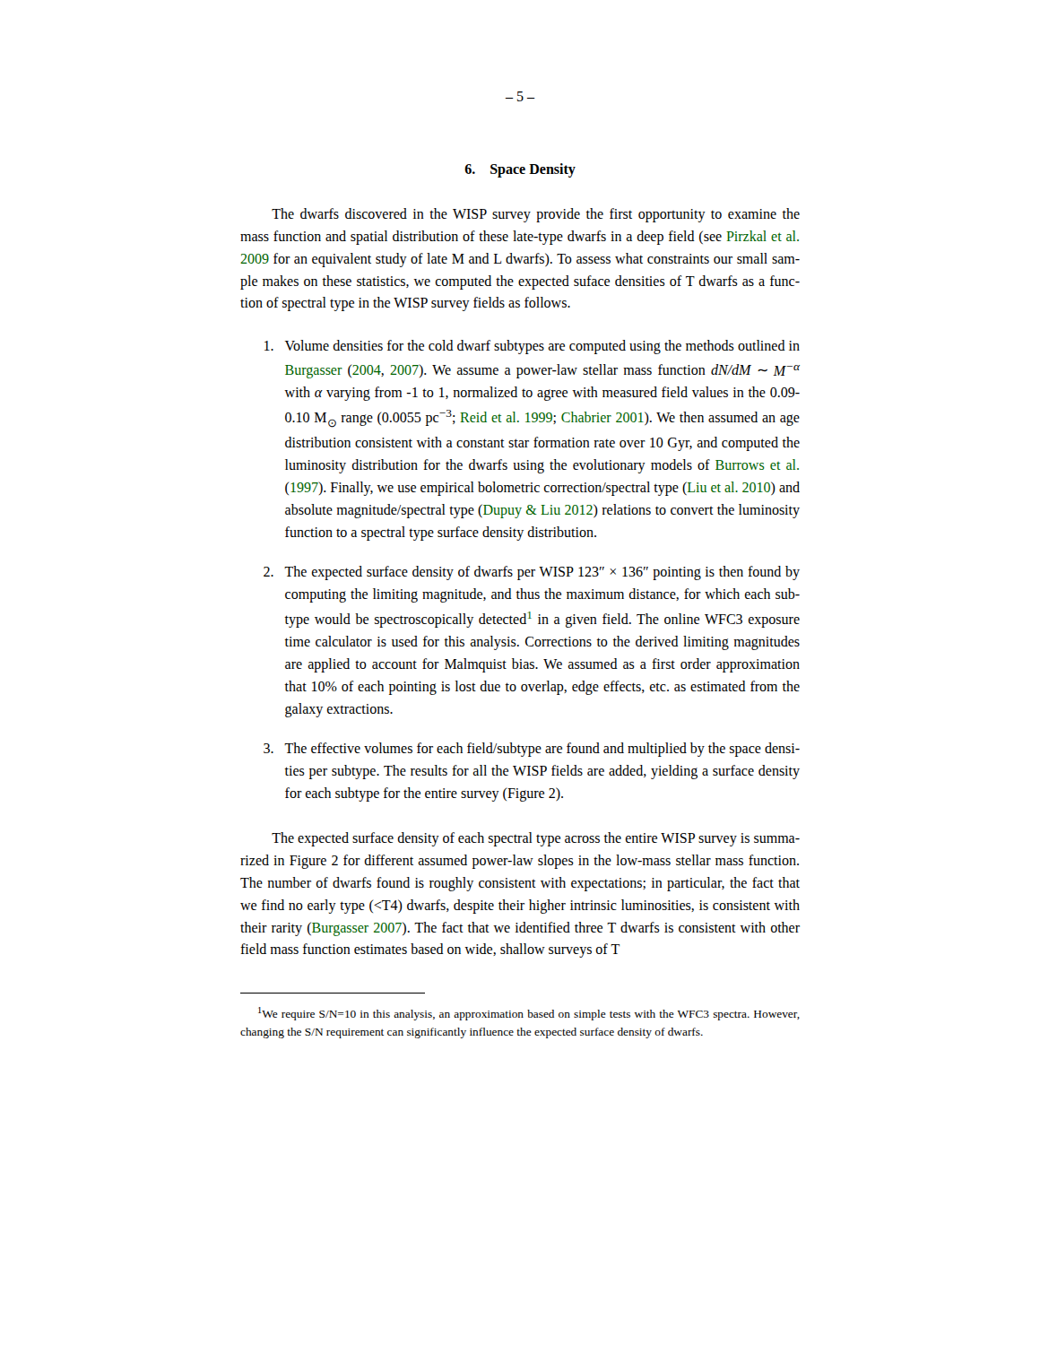– 5 –
6. Space Density
The dwarfs discovered in the WISP survey provide the first opportunity to examine the mass function and spatial distribution of these late-type dwarfs in a deep field (see Pirzkal et al. 2009 for an equivalent study of late M and L dwarfs). To assess what constraints our small sample makes on these statistics, we computed the expected suface densities of T dwarfs as a function of spectral type in the WISP survey fields as follows.
Volume densities for the cold dwarf subtypes are computed using the methods outlined in Burgasser (2004, 2007). We assume a power-law stellar mass function dN/dM ∼ M−α with α varying from -1 to 1, normalized to agree with measured field values in the 0.09-0.10 M⊙ range (0.0055 pc−3; Reid et al. 1999; Chabrier 2001). We then assumed an age distribution consistent with a constant star formation rate over 10 Gyr, and computed the luminosity distribution for the dwarfs using the evolutionary models of Burrows et al. (1997). Finally, we use empirical bolometric correction/spectral type (Liu et al. 2010) and absolute magnitude/spectral type (Dupuy & Liu 2012) relations to convert the luminosity function to a spectral type surface density distribution.
The expected surface density of dwarfs per WISP 123″ × 136″ pointing is then found by computing the limiting magnitude, and thus the maximum distance, for which each subtype would be spectroscopically detected1 in a given field. The online WFC3 exposure time calculator is used for this analysis. Corrections to the derived limiting magnitudes are applied to account for Malmquist bias. We assumed as a first order approximation that 10% of each pointing is lost due to overlap, edge effects, etc. as estimated from the galaxy extractions.
The effective volumes for each field/subtype are found and multiplied by the space densities per subtype. The results for all the WISP fields are added, yielding a surface density for each subtype for the entire survey (Figure 2).
The expected surface density of each spectral type across the entire WISP survey is summarized in Figure 2 for different assumed power-law slopes in the low-mass stellar mass function. The number of dwarfs found is roughly consistent with expectations; in particular, the fact that we find no early type (<T4) dwarfs, despite their higher intrinsic luminosities, is consistent with their rarity (Burgasser 2007). The fact that we identified three T dwarfs is consistent with other field mass function estimates based on wide, shallow surveys of T
1We require S/N=10 in this analysis, an approximation based on simple tests with the WFC3 spectra. However, changing the S/N requirement can significantly influence the expected surface density of dwarfs.